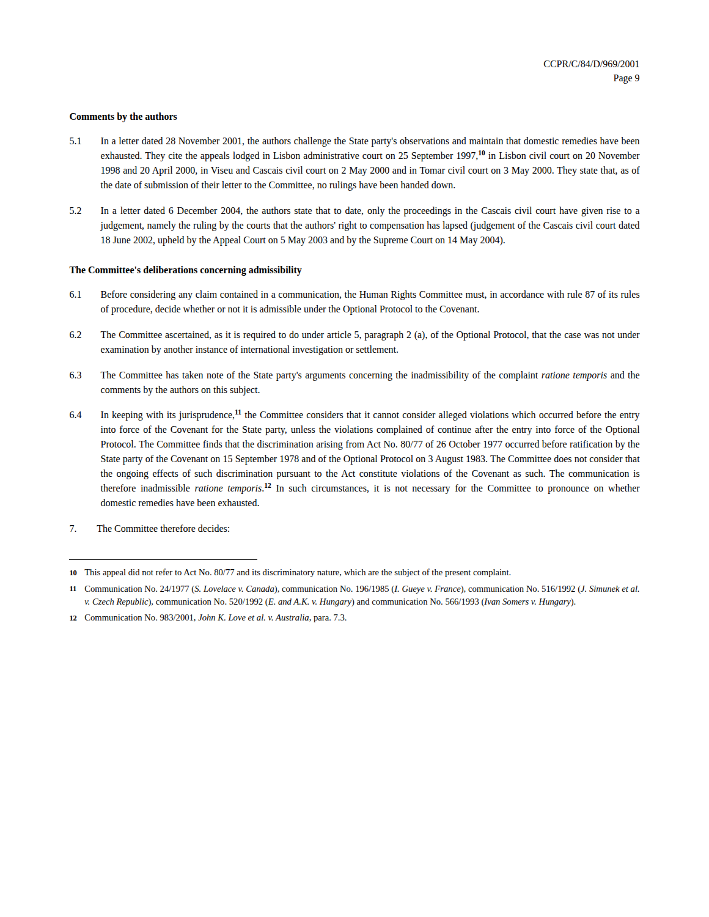CCPR/C/84/D/969/2001 Page 9
Comments by the authors
5.1 In a letter dated 28 November 2001, the authors challenge the State party's observations and maintain that domestic remedies have been exhausted. They cite the appeals lodged in Lisbon administrative court on 25 September 1997,10 in Lisbon civil court on 20 November 1998 and 20 April 2000, in Viseu and Cascais civil court on 2 May 2000 and in Tomar civil court on 3 May 2000. They state that, as of the date of submission of their letter to the Committee, no rulings have been handed down.
5.2 In a letter dated 6 December 2004, the authors state that to date, only the proceedings in the Cascais civil court have given rise to a judgement, namely the ruling by the courts that the authors' right to compensation has lapsed (judgement of the Cascais civil court dated 18 June 2002, upheld by the Appeal Court on 5 May 2003 and by the Supreme Court on 14 May 2004).
The Committee's deliberations concerning admissibility
6.1 Before considering any claim contained in a communication, the Human Rights Committee must, in accordance with rule 87 of its rules of procedure, decide whether or not it is admissible under the Optional Protocol to the Covenant.
6.2 The Committee ascertained, as it is required to do under article 5, paragraph 2 (a), of the Optional Protocol, that the case was not under examination by another instance of international investigation or settlement.
6.3 The Committee has taken note of the State party's arguments concerning the inadmissibility of the complaint ratione temporis and the comments by the authors on this subject.
6.4 In keeping with its jurisprudence,11 the Committee considers that it cannot consider alleged violations which occurred before the entry into force of the Covenant for the State party, unless the violations complained of continue after the entry into force of the Optional Protocol. The Committee finds that the discrimination arising from Act No. 80/77 of 26 October 1977 occurred before ratification by the State party of the Covenant on 15 September 1978 and of the Optional Protocol on 3 August 1983. The Committee does not consider that the ongoing effects of such discrimination pursuant to the Act constitute violations of the Covenant as such. The communication is therefore inadmissible ratione temporis.12 In such circumstances, it is not necessary for the Committee to pronounce on whether domestic remedies have been exhausted.
7. The Committee therefore decides:
10 This appeal did not refer to Act No. 80/77 and its discriminatory nature, which are the subject of the present complaint.
11 Communication No. 24/1977 (S. Lovelace v. Canada), communication No. 196/1985 (I. Gueye v. France), communication No. 516/1992 (J. Simunek et al. v. Czech Republic), communication No. 520/1992 (E. and A.K. v. Hungary) and communication No. 566/1993 (Ivan Somers v. Hungary).
12 Communication No. 983/2001, John K. Love et al. v. Australia, para. 7.3.